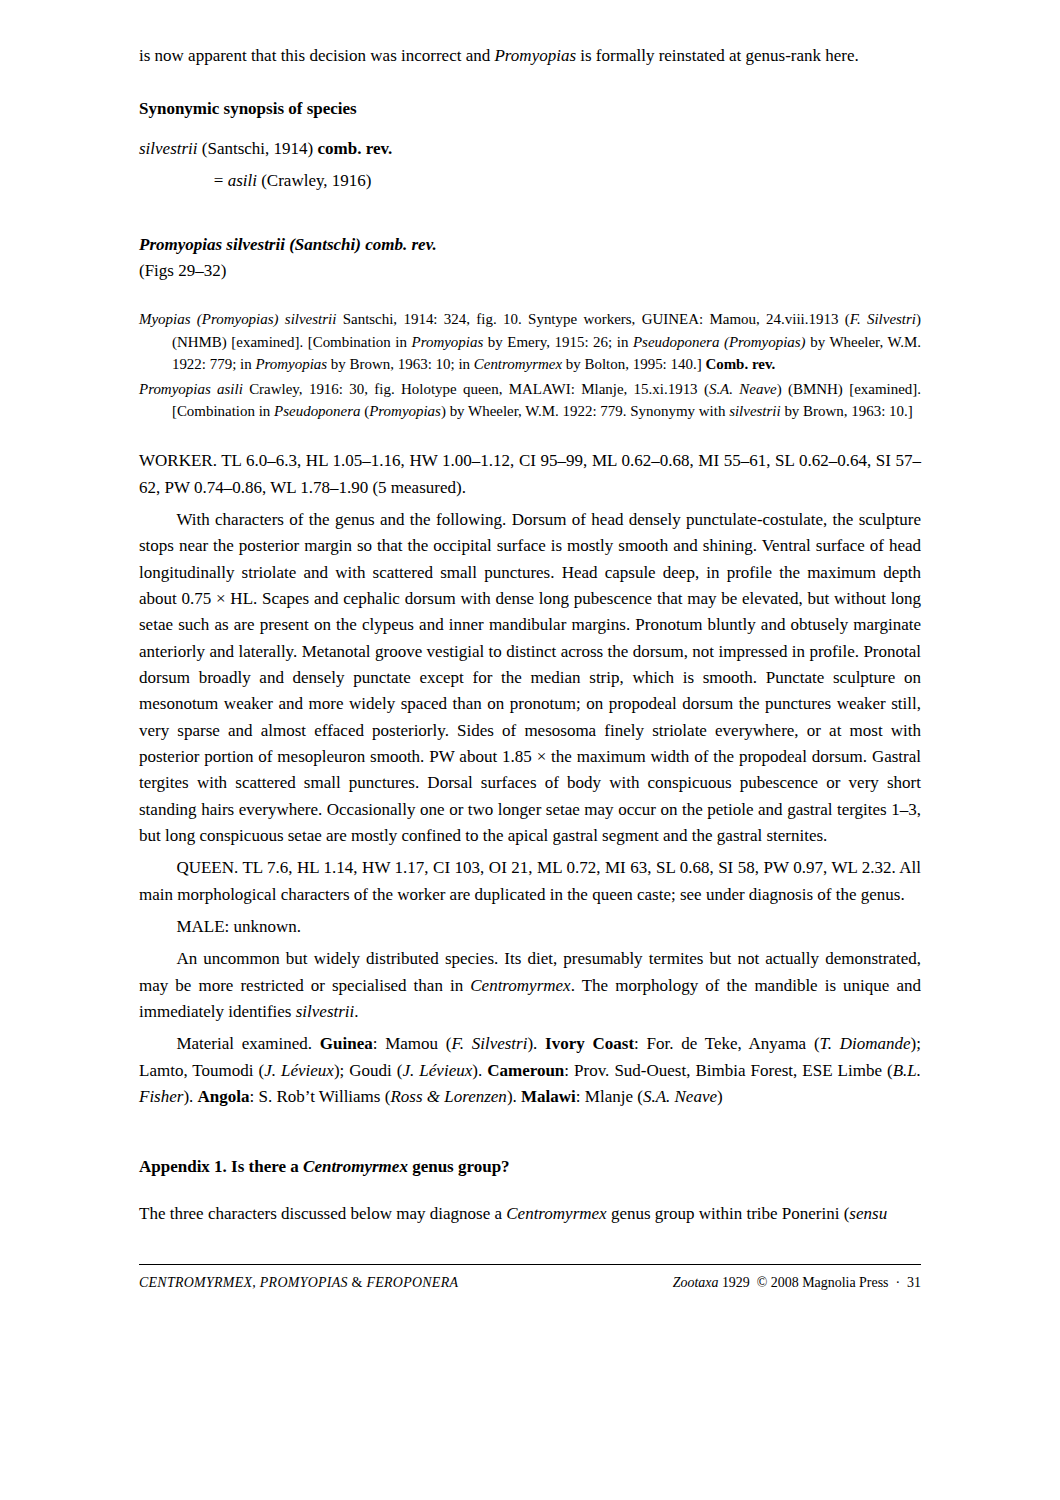is now apparent that this decision was incorrect and Promyopias is formally reinstated at genus-rank here.
Synonymic synopsis of species
silvestrii (Santschi, 1914) comb. rev.
= asili (Crawley, 1916)
Promyopias silvestrii (Santschi) comb. rev.
(Figs 29–32)
Myopias (Promyopias) silvestrii Santschi, 1914: 324, fig. 10. Syntype workers, GUINEA: Mamou, 24.viii.1913 (F. Silvestri) (NHMB) [examined]. [Combination in Promyopias by Emery, 1915: 26; in Pseudoponera (Promyopias) by Wheeler, W.M. 1922: 779; in Promyopias by Brown, 1963: 10; in Centromyrmex by Bolton, 1995: 140.] Comb. rev.
Promyopias asili Crawley, 1916: 30, fig. Holotype queen, MALAWI: Mlanje, 15.xi.1913 (S.A. Neave) (BMNH) [examined]. [Combination in Pseudoponera (Promyopias) by Wheeler, W.M. 1922: 779. Synonymy with silvestrii by Brown, 1963: 10.]
WORKER. TL 6.0–6.3, HL 1.05–1.16, HW 1.00–1.12, CI 95–99, ML 0.62–0.68, MI 55–61, SL 0.62–0.64, SI 57–62, PW 0.74–0.86, WL 1.78–1.90 (5 measured).
With characters of the genus and the following. Dorsum of head densely punctulate-costulate, the sculpture stops near the posterior margin so that the occipital surface is mostly smooth and shining. Ventral surface of head longitudinally striolate and with scattered small punctures. Head capsule deep, in profile the maximum depth about 0.75 × HL. Scapes and cephalic dorsum with dense long pubescence that may be elevated, but without long setae such as are present on the clypeus and inner mandibular margins. Pronotum bluntly and obtusely marginate anteriorly and laterally. Metanotal groove vestigial to distinct across the dorsum, not impressed in profile. Pronotal dorsum broadly and densely punctate except for the median strip, which is smooth. Punctate sculpture on mesonotum weaker and more widely spaced than on pronotum; on propodeal dorsum the punctures weaker still, very sparse and almost effaced posteriorly. Sides of mesosoma finely striolate everywhere, or at most with posterior portion of mesopleuron smooth. PW about 1.85 × the maximum width of the propodeal dorsum. Gastral tergites with scattered small punctures. Dorsal surfaces of body with conspicuous pubescence or very short standing hairs everywhere. Occasionally one or two longer setae may occur on the petiole and gastral tergites 1–3, but long conspicuous setae are mostly confined to the apical gastral segment and the gastral sternites.
QUEEN. TL 7.6, HL 1.14, HW 1.17, CI 103, OI 21, ML 0.72, MI 63, SL 0.68, SI 58, PW 0.97, WL 2.32. All main morphological characters of the worker are duplicated in the queen caste; see under diagnosis of the genus.
MALE: unknown.
An uncommon but widely distributed species. Its diet, presumably termites but not actually demonstrated, may be more restricted or specialised than in Centromyrmex. The morphology of the mandible is unique and immediately identifies silvestrii.
Material examined. Guinea: Mamou (F. Silvestri). Ivory Coast: For. de Teke, Anyama (T. Diomande); Lamto, Toumodi (J. Lévieux); Goudi (J. Lévieux). Cameroun: Prov. Sud-Ouest, Bimbia Forest, ESE Limbe (B.L. Fisher). Angola: S. Rob’t Williams (Ross & Lorenzen). Malawi: Mlanje (S.A. Neave)
Appendix 1. Is there a Centromyrmex genus group?
The three characters discussed below may diagnose a Centromyrmex genus group within tribe Ponerini (sensu
CENTROMYRMEX, PROMYOPIAS & FEROPONERA Zootaxa 1929 © 2008 Magnolia Press · 31